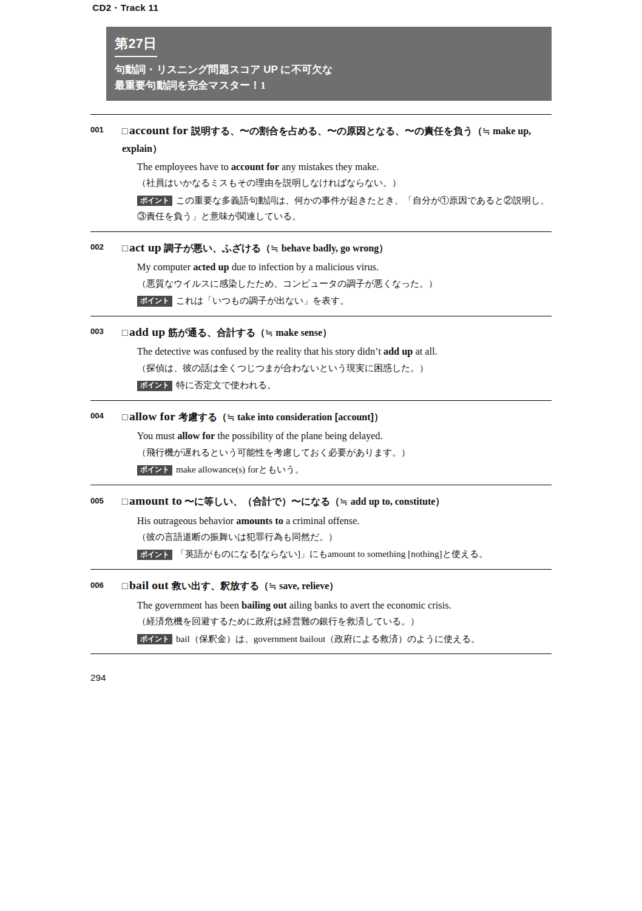CD2・Track 11
第27日
句動詞・リスニング問題スコア UP に不可欠な
最重要句動詞を完全マスター！1
001
□account for 説明する、〜の割合を占める、〜の原因となる、〜の責任を負う（≒ make up, explain）
The employees have to account for any mistakes they make.
（社員はいかなるミスもその理由を説明しなければならない。）
ポイントこの重要な多義語句動詞は、何かの事件が起きたとき、「自分が①原因であると②説明し、③責任を負う」と意味が関連している。
002
□act up 調子が悪い、ふざける（≒ behave badly, go wrong）
My computer acted up due to infection by a malicious virus.
（悪質なウイルスに感染したため、コンピュータの調子が悪くなった。）
ポイントこれは「いつもの調子が出ない」を表す。
003
□add up 筋が通る、合計する（≒ make sense）
The detective was confused by the reality that his story didn’t add up at all.
（探偵は、彼の話は全くつじつまが合わないという現実に困惑した。）
ポイント特に否定文で使われる。
004
□allow for 考慮する（≒ take into consideration [account]）
You must allow for the possibility of the plane being delayed.
（飛行機が遅れるという可能性を考慮しておく必要があります。）
ポイント make allowance(s) forともいう。
005
□amount to 〜に等しい、（合計で）〜になる（≒ add up to, constitute）
His outrageous behavior amounts to a criminal offense.
（彼の言語道断の振舞いは犯罪行為も同然だ。）
ポイント「英語がものになる[ならない]」にもamount to something [nothing]と使える。
006
□bail out 救い出す、釈放する（≒ save, relieve）
The government has been bailing out ailing banks to avert the economic crisis.
（経済危機を回避するために政府は経営難の銀行を救済している。）
ポイント bail（保釈金）は、government bailout（政府による救済）のように使える。
294